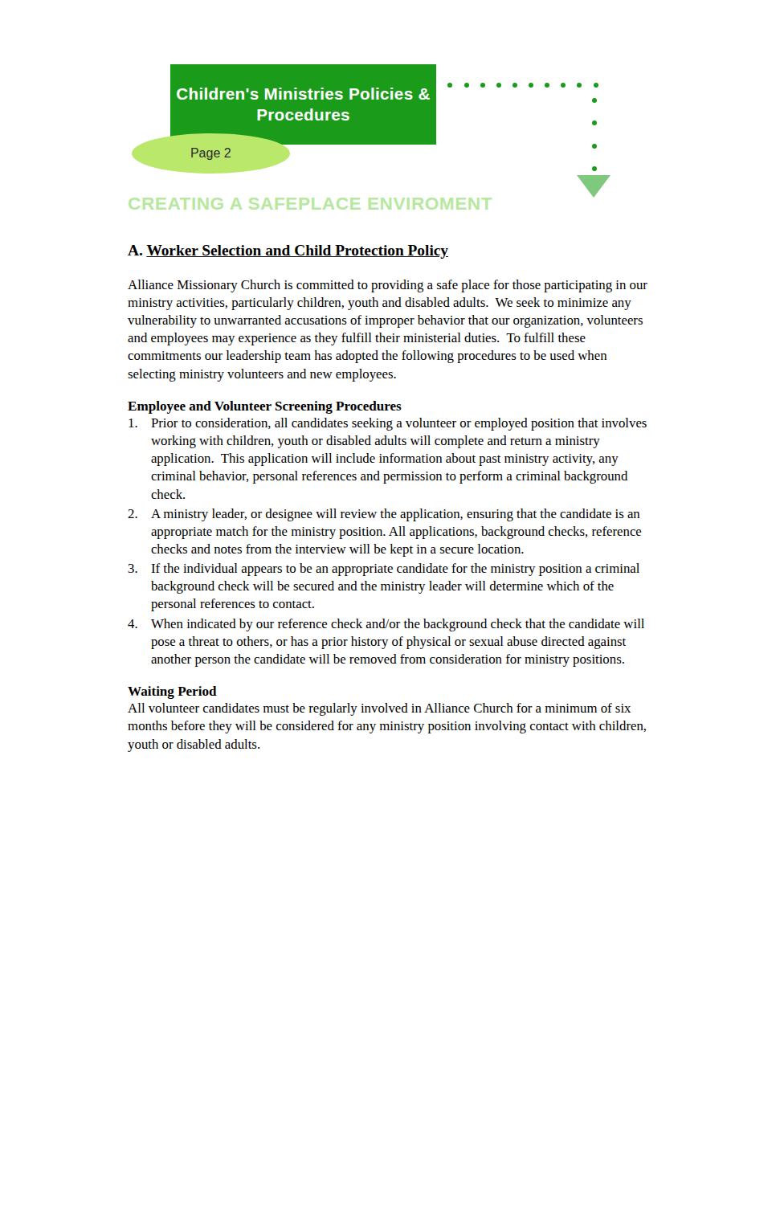Children's Ministries Policies &
Procedures
Page 2
CREATING A SAFEPLACE ENVIROMENT
A. Worker Selection and Child Protection Policy
Alliance Missionary Church is committed to providing a safe place for those participating in our ministry activities, particularly children, youth and disabled adults. We seek to minimize any vulnerability to unwarranted accusations of improper behavior that our organization, volunteers and employees may experience as they fulfill their ministerial duties. To fulfill these commitments our leadership team has adopted the following procedures to be used when selecting ministry volunteers and new employees.
Employee and Volunteer Screening Procedures
1. Prior to consideration, all candidates seeking a volunteer or employed position that involves working with children, youth or disabled adults will complete and return a ministry application. This application will include information about past ministry activity, any criminal behavior, personal references and permission to perform a criminal background check.
2. A ministry leader, or designee will review the application, ensuring that the candidate is an appropriate match for the ministry position. All applications, background checks, reference checks and notes from the interview will be kept in a secure location.
3. If the individual appears to be an appropriate candidate for the ministry position a criminal background check will be secured and the ministry leader will determine which of the personal references to contact.
4. When indicated by our reference check and/or the background check that the candidate will pose a threat to others, or has a prior history of physical or sexual abuse directed against another person the candidate will be removed from consideration for ministry positions.
Waiting Period
All volunteer candidates must be regularly involved in Alliance Church for a minimum of six months before they will be considered for any ministry position involving contact with children, youth or disabled adults.